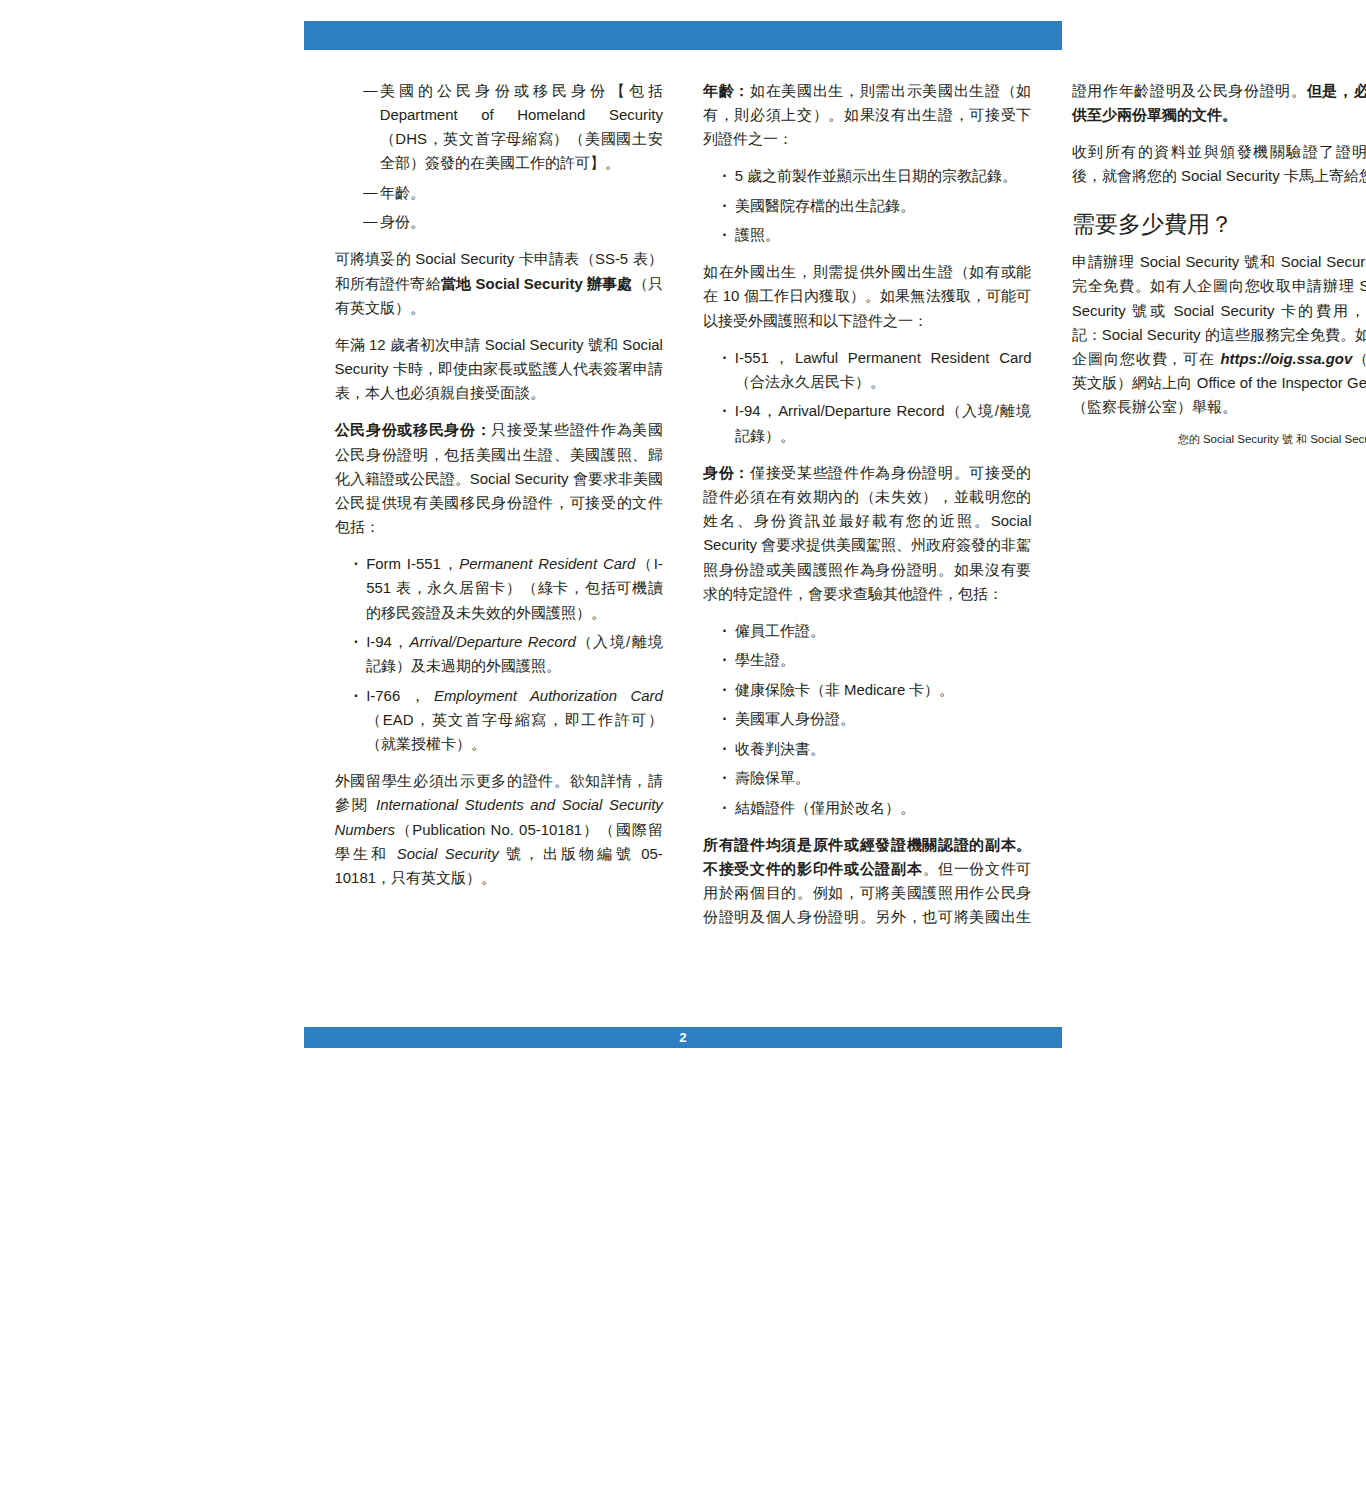美國的公民身份或移民身份【包括 Department of Homeland Security（DHS，英文首字母縮寫）（美國國土安全部）簽發的在美國工作的許可】。
年齡。
身份。
可將填妥的 Social Security 卡申請表（SS-5 表）和所有證件寄給當地 Social Security 辦事處（只有英文版）。
年滿 12 歲者初次申請 Social Security 號和 Social Security 卡時，即使由家長或監護人代表簽署申請表，本人也必須親自接受面談。
公民身份或移民身份：只接受某些證件作為美國公民身份證明，包括美國出生證、美國護照、歸化入籍證或公民證。Social Security 會要求非美國公民提供現有美國移民身份證件，可接受的文件包括：
Form I-551，Permanent Resident Card（I-551 表，永久居留卡）（綠卡，包括可機讀的移民簽證及未失效的外國護照）。
I-94，Arrival/Departure Record（入境/離境記錄）及未過期的外國護照。
I-766，Employment Authorization Card（EAD，英文首字母縮寫，即工作許可）（就業授權卡）。
外國留學生必須出示更多的證件。欲知詳情，請參閱 International Students and Social Security Numbers（Publication No. 05-10181）（國際留學生和 Social Security 號，出版物編號 05-10181，只有英文版）。
年齡：如在美國出生，則需出示美國出生證（如有，則必須上交）。如果沒有出生證，可接受下列證件之一：
5 歲之前製作並顯示出生日期的宗教記錄。
美國醫院存檔的出生記錄。
護照。
如在外國出生，則需提供外國出生證（如有或能在 10 個工作日內獲取）。如果無法獲取，可能可以接受外國護照和以下證件之一：
I-551，Lawful Permanent Resident Card（合法永久居民卡）。
I-94，Arrival/Departure Record（入境/離境記錄）。
身份：僅接受某些證件作為身份證明。可接受的證件必須在有效期內的（未失效），並載明您的姓名、身份資訊並最好載有您的近照。Social Security 會要求提供美國駕照、州政府簽發的非駕照身份證或美國護照作為身份證明。如果沒有要求的特定證件，會要求查驗其他證件，包括：
僱員工作證。
學生證。
健康保險卡（非 Medicare 卡）。
美國軍人身份證。
收養判決書。
壽險保單。
結婚證件（僅用於改名）。
所有證件均須是原件或經發證機關認證的副本。不接受文件的影印件或公證副本。但一份文件可用於兩個目的。例如，可將美國護照用作公民身份證明及個人身份證明。另外，也可將美國出生證用作年齡證明及公民身份證明。但是，必須提供至少兩份單獨的文件。
收到所有的資料並與頒發機關驗證了證明文件後，就會將您的 Social Security 卡馬上寄給您。
需要多少費用？
申請辦理 Social Security 號和 Social Security 卡完全免費。如有人企圖向您收取申請辦理 Social Security 號或 Social Security 卡的費用，請牢記：Social Security 的這些服務完全免費。如有人企圖向您收費，可在 https://oig.ssa.gov（只有英文版）網站上向 Office of the Inspector General（監察長辦公室）舉報。
您的 Social Security 號 和 Social Security 卡
2